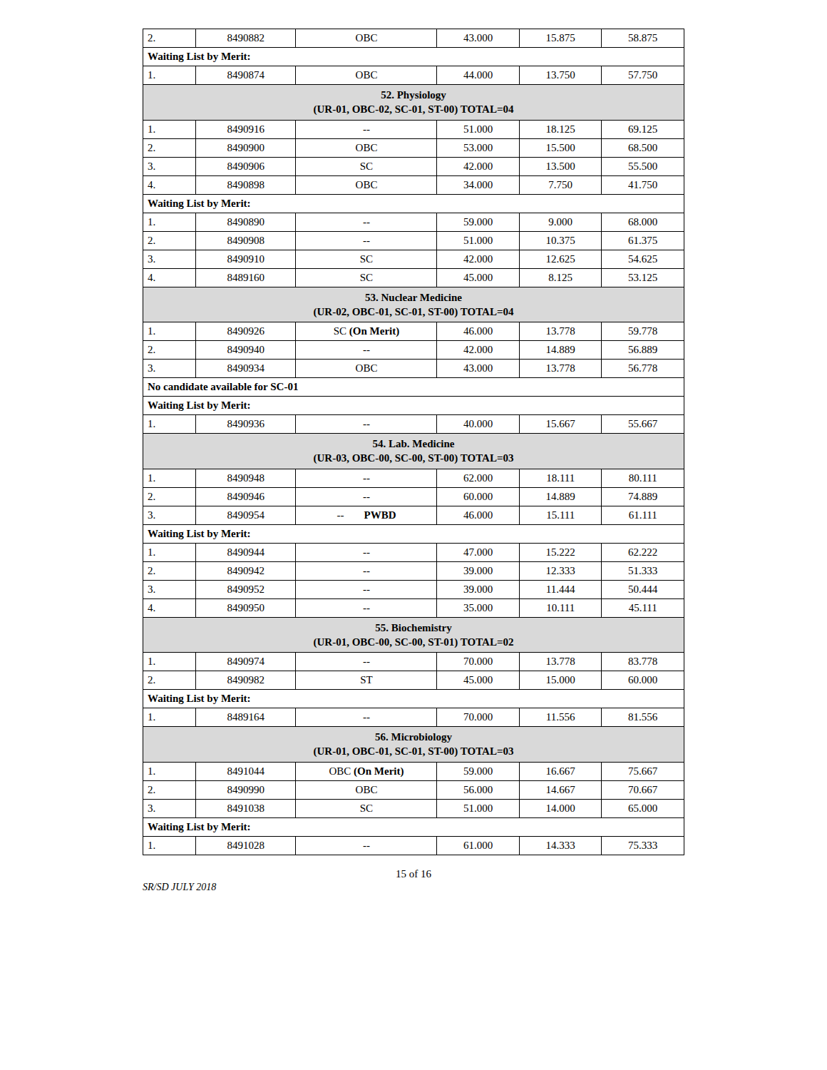| 2. | 8490882 | OBC | 43.000 | 15.875 | 58.875 |
| Waiting List by Merit: |
| 1. | 8490874 | OBC | 44.000 | 13.750 | 57.750 |
| 52. Physiology (UR-01, OBC-02, SC-01, ST-00) TOTAL=04 |
| 1. | 8490916 | -- | 51.000 | 18.125 | 69.125 |
| 2. | 8490900 | OBC | 53.000 | 15.500 | 68.500 |
| 3. | 8490906 | SC | 42.000 | 13.500 | 55.500 |
| 4. | 8490898 | OBC | 34.000 | 7.750 | 41.750 |
| Waiting List by Merit: |
| 1. | 8490890 | -- | 59.000 | 9.000 | 68.000 |
| 2. | 8490908 | -- | 51.000 | 10.375 | 61.375 |
| 3. | 8490910 | SC | 42.000 | 12.625 | 54.625 |
| 4. | 8489160 | SC | 45.000 | 8.125 | 53.125 |
| 53. Nuclear Medicine (UR-02, OBC-01, SC-01, ST-00) TOTAL=04 |
| 1. | 8490926 | SC (On Merit) | 46.000 | 13.778 | 59.778 |
| 2. | 8490940 | -- | 42.000 | 14.889 | 56.889 |
| 3. | 8490934 | OBC | 43.000 | 13.778 | 56.778 |
| No candidate available for SC-01 |
| Waiting List by Merit: |
| 1. | 8490936 | -- | 40.000 | 15.667 | 55.667 |
| 54. Lab. Medicine (UR-03, OBC-00, SC-00, ST-00) TOTAL=03 |
| 1. | 8490948 | -- | 62.000 | 18.111 | 80.111 |
| 2. | 8490946 | -- | 60.000 | 14.889 | 74.889 |
| 3. | 8490954 | -- PWBD | 46.000 | 15.111 | 61.111 |
| Waiting List by Merit: |
| 1. | 8490944 | -- | 47.000 | 15.222 | 62.222 |
| 2. | 8490942 | -- | 39.000 | 12.333 | 51.333 |
| 3. | 8490952 | -- | 39.000 | 11.444 | 50.444 |
| 4. | 8490950 | -- | 35.000 | 10.111 | 45.111 |
| 55. Biochemistry (UR-01, OBC-00, SC-00, ST-01) TOTAL=02 |
| 1. | 8490974 | -- | 70.000 | 13.778 | 83.778 |
| 2. | 8490982 | ST | 45.000 | 15.000 | 60.000 |
| Waiting List by Merit: |
| 1. | 8489164 | -- | 70.000 | 11.556 | 81.556 |
| 56. Microbiology (UR-01, OBC-01, SC-01, ST-00) TOTAL=03 |
| 1. | 8491044 | OBC (On Merit) | 59.000 | 16.667 | 75.667 |
| 2. | 8490990 | OBC | 56.000 | 14.667 | 70.667 |
| 3. | 8491038 | SC | 51.000 | 14.000 | 65.000 |
| Waiting List by Merit: |
| 1. | 8491028 | -- | 61.000 | 14.333 | 75.333 |
15 of 16
SR/SD JULY 2018